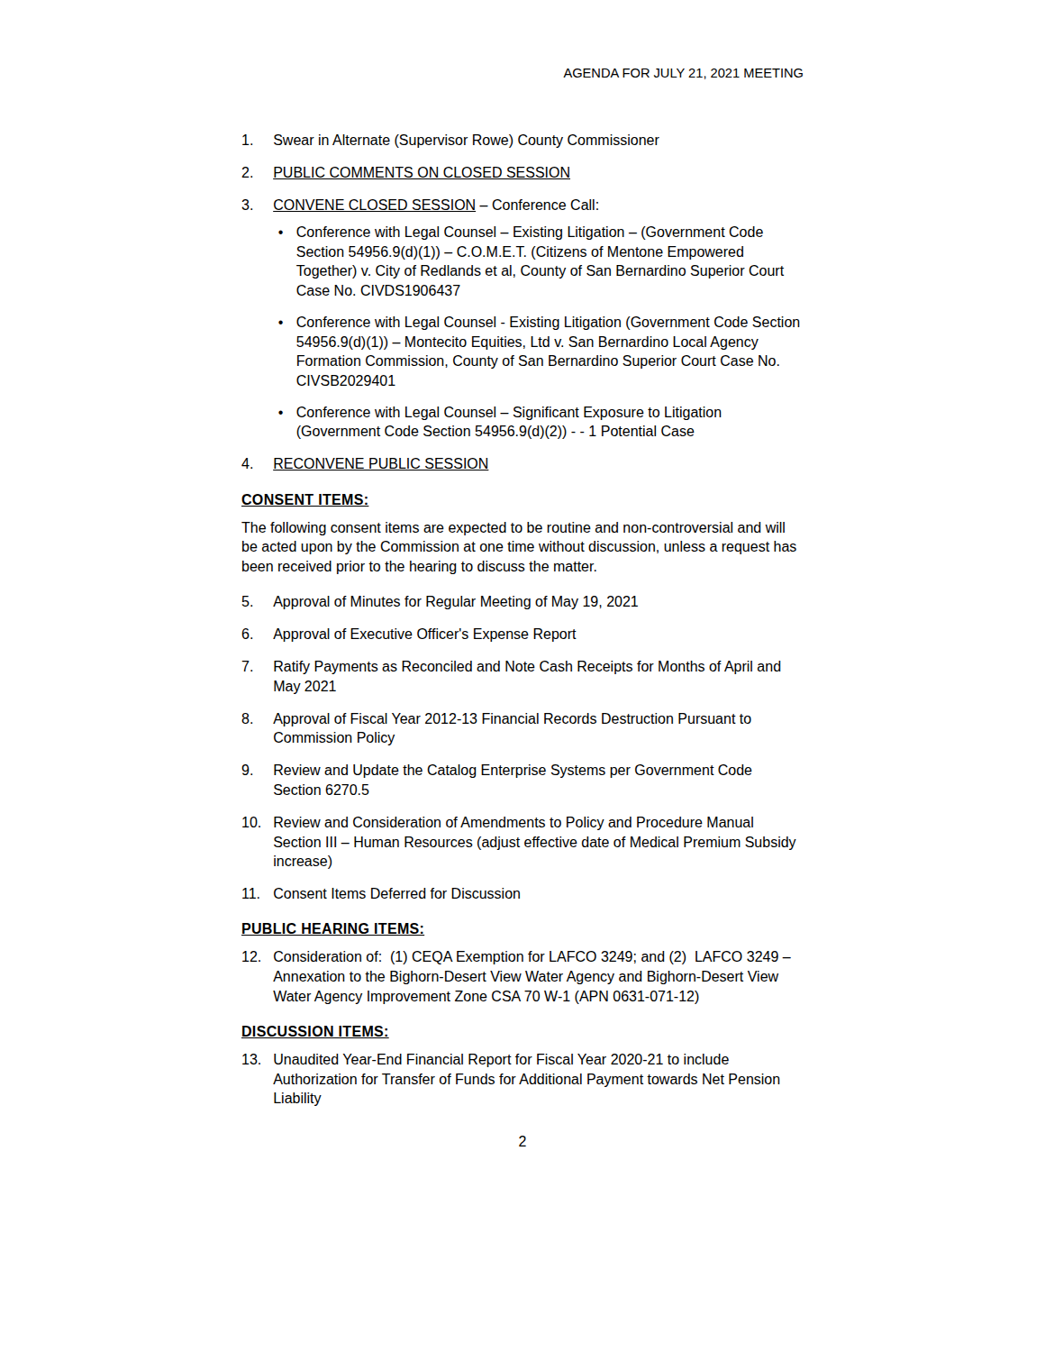AGENDA FOR JULY 21, 2021 MEETING
1. Swear in Alternate (Supervisor Rowe) County Commissioner
2. PUBLIC COMMENTS ON CLOSED SESSION
3. CONVENE CLOSED SESSION – Conference Call:
Conference with Legal Counsel – Existing Litigation – (Government Code Section 54956.9(d)(1)) – C.O.M.E.T. (Citizens of Mentone Empowered Together) v. City of Redlands et al, County of San Bernardino Superior Court Case No. CIVDS1906437
Conference with Legal Counsel - Existing Litigation (Government Code Section 54956.9(d)(1)) – Montecito Equities, Ltd v. San Bernardino Local Agency Formation Commission, County of San Bernardino Superior Court Case No. CIVSB2029401
Conference with Legal Counsel – Significant Exposure to Litigation (Government Code Section 54956.9(d)(2)) - - 1 Potential Case
4. RECONVENE PUBLIC SESSION
CONSENT ITEMS:
The following consent items are expected to be routine and non-controversial and will be acted upon by the Commission at one time without discussion, unless a request has been received prior to the hearing to discuss the matter.
5. Approval of Minutes for Regular Meeting of May 19, 2021
6. Approval of Executive Officer's Expense Report
7. Ratify Payments as Reconciled and Note Cash Receipts for Months of April and May 2021
8. Approval of Fiscal Year 2012-13 Financial Records Destruction Pursuant to Commission Policy
9. Review and Update the Catalog Enterprise Systems per Government Code Section 6270.5
10. Review and Consideration of Amendments to Policy and Procedure Manual Section III – Human Resources (adjust effective date of Medical Premium Subsidy increase)
11. Consent Items Deferred for Discussion
PUBLIC HEARING ITEMS:
12. Consideration of: (1) CEQA Exemption for LAFCO 3249; and (2) LAFCO 3249 – Annexation to the Bighorn-Desert View Water Agency and Bighorn-Desert View Water Agency Improvement Zone CSA 70 W-1 (APN 0631-071-12)
DISCUSSION ITEMS:
13. Unaudited Year-End Financial Report for Fiscal Year 2020-21 to include Authorization for Transfer of Funds for Additional Payment towards Net Pension Liability
2